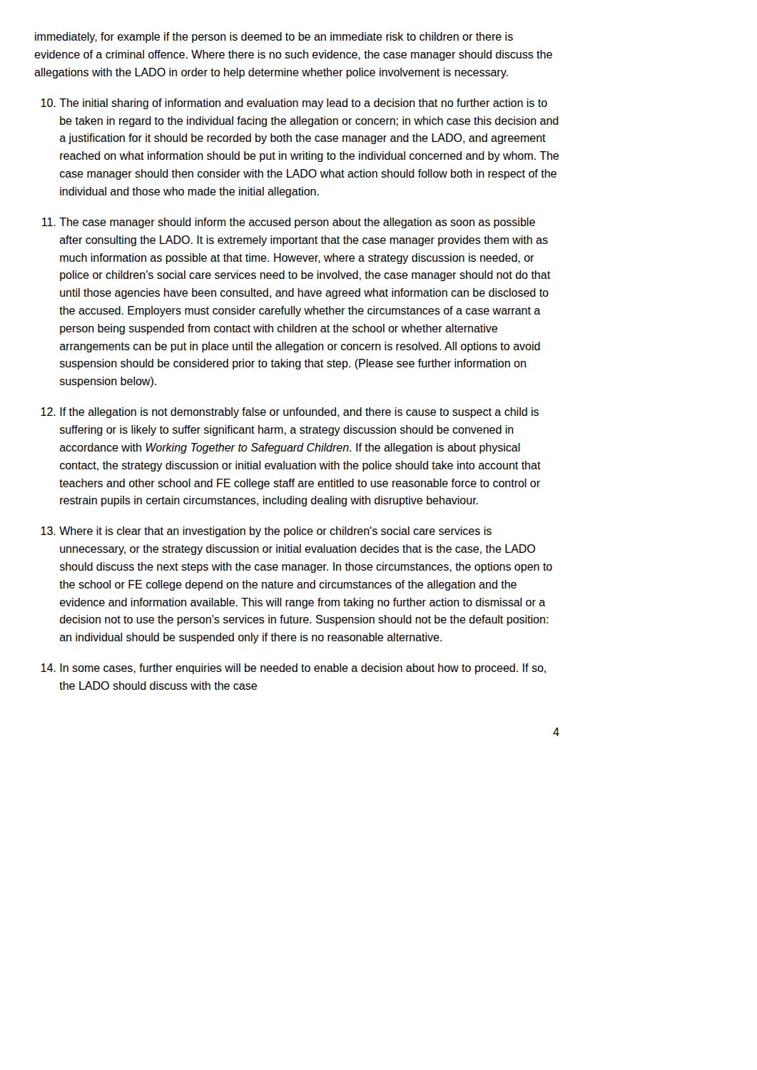immediately, for example if the person is deemed to be an immediate risk to children or there is evidence of a criminal offence. Where there is no such evidence, the case manager should discuss the allegations with the LADO in order to help determine whether police involvement is necessary.
The initial sharing of information and evaluation may lead to a decision that no further action is to be taken in regard to the individual facing the allegation or concern; in which case this decision and a justification for it should be recorded by both the case manager and the LADO, and agreement reached on what information should be put in writing to the individual concerned and by whom. The case manager should then consider with the LADO what action should follow both in respect of the individual and those who made the initial allegation.
The case manager should inform the accused person about the allegation as soon as possible after consulting the LADO. It is extremely important that the case manager provides them with as much information as possible at that time. However, where a strategy discussion is needed, or police or children's social care services need to be involved, the case manager should not do that until those agencies have been consulted, and have agreed what information can be disclosed to the accused. Employers must consider carefully whether the circumstances of a case warrant a person being suspended from contact with children at the school or whether alternative arrangements can be put in place until the allegation or concern is resolved. All options to avoid suspension should be considered prior to taking that step. (Please see further information on suspension below).
If the allegation is not demonstrably false or unfounded, and there is cause to suspect a child is suffering or is likely to suffer significant harm, a strategy discussion should be convened in accordance with Working Together to Safeguard Children. If the allegation is about physical contact, the strategy discussion or initial evaluation with the police should take into account that teachers and other school and FE college staff are entitled to use reasonable force to control or restrain pupils in certain circumstances, including dealing with disruptive behaviour.
Where it is clear that an investigation by the police or children's social care services is unnecessary, or the strategy discussion or initial evaluation decides that is the case, the LADO should discuss the next steps with the case manager. In those circumstances, the options open to the school or FE college depend on the nature and circumstances of the allegation and the evidence and information available. This will range from taking no further action to dismissal or a decision not to use the person's services in future. Suspension should not be the default position: an individual should be suspended only if there is no reasonable alternative.
In some cases, further enquiries will be needed to enable a decision about how to proceed. If so, the LADO should discuss with the case
4